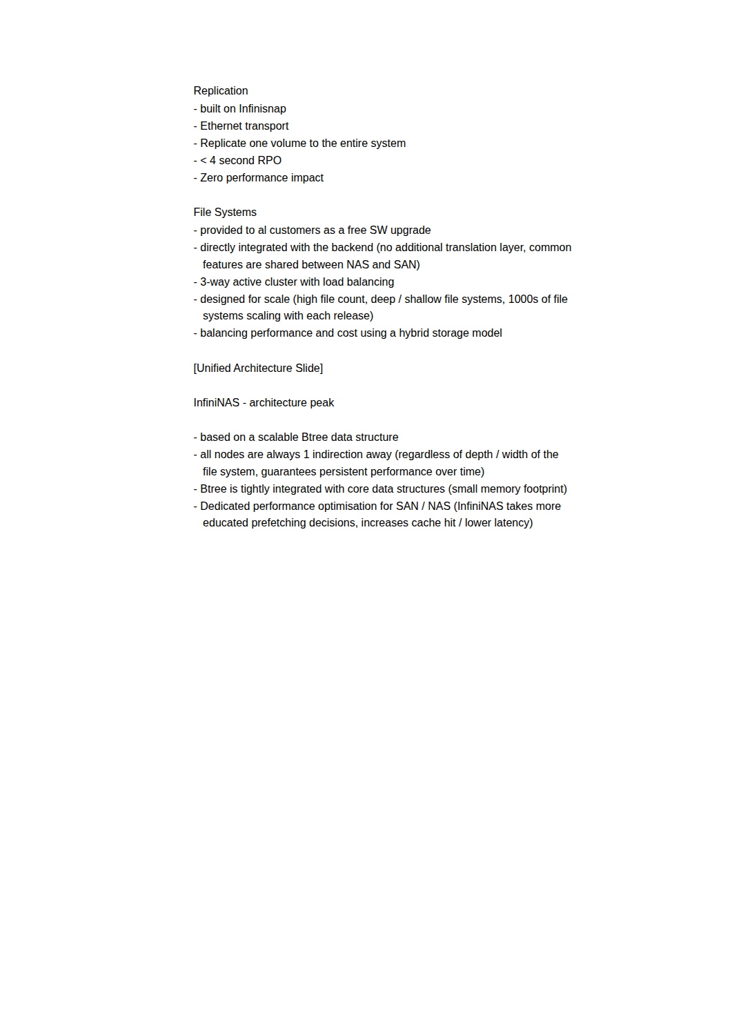Replication
built on Infinisnap
Ethernet transport
Replicate one volume to the entire system
< 4 second RPO
Zero performance impact
File Systems
provided to al customers as a free SW upgrade
directly integrated with the backend (no additional translation layer, common features are shared between NAS and SAN)
3-way active cluster with load balancing
designed for scale (high file count, deep / shallow file systems, 1000s of file systems scaling with each release)
balancing performance and cost using a hybrid storage model
[Unified Architecture Slide]
InfiniNAS - architecture peak
based on a scalable Btree data structure
all nodes are always 1 indirection away (regardless of depth / width of the file system, guarantees persistent performance over time)
Btree is tightly integrated with core data structures (small memory footprint)
Dedicated performance optimisation for SAN / NAS (InfiniNAS takes more educated prefetching decisions, increases cache hit / lower latency)